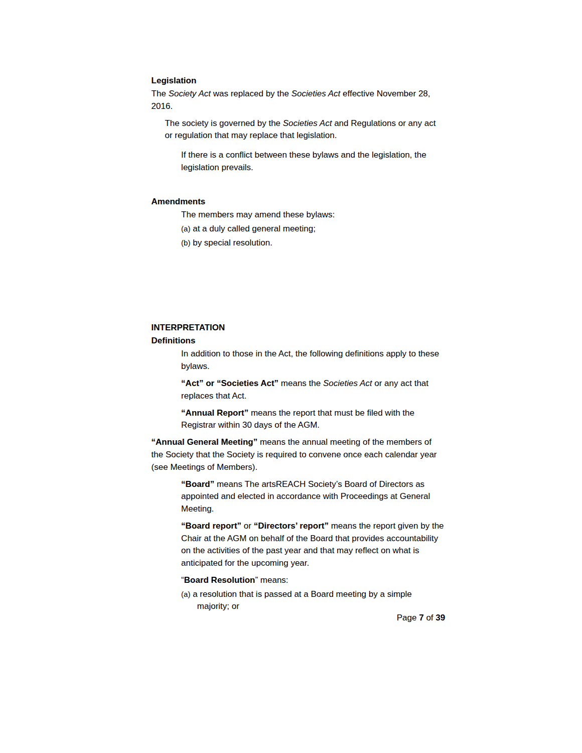Legislation
The Society Act was replaced by the Societies Act effective November 28, 2016.
The society is governed by the Societies Act and Regulations or any act or regulation that may replace that legislation.
If there is a conflict between these bylaws and the legislation, the legislation prevails.
Amendments
The members may amend these bylaws:
(a) at a duly called general meeting;
(b) by special resolution.
INTERPRETATION
Definitions
In addition to those in the Act, the following definitions apply to these bylaws.
“Act” or “Societies Act” means the Societies Act or any act that replaces that Act.
“Annual Report” means the report that must be filed with the Registrar within 30 days of the AGM.
“Annual General Meeting” means the annual meeting of the members of the Society that the Society is required to convene once each calendar year (see Meetings of Members).
“Board” means The artsREACH Society’s Board of Directors as appointed and elected in accordance with Proceedings at General Meeting.
“Board report” or “Directors’ report” means the report given by the Chair at the AGM on behalf of the Board that provides accountability on the activities of the past year and that may reflect on what is anticipated for the upcoming year.
“Board Resolution” means:
(a) a resolution that is passed at a Board meeting by a simple majority; or
Page 7 of 39